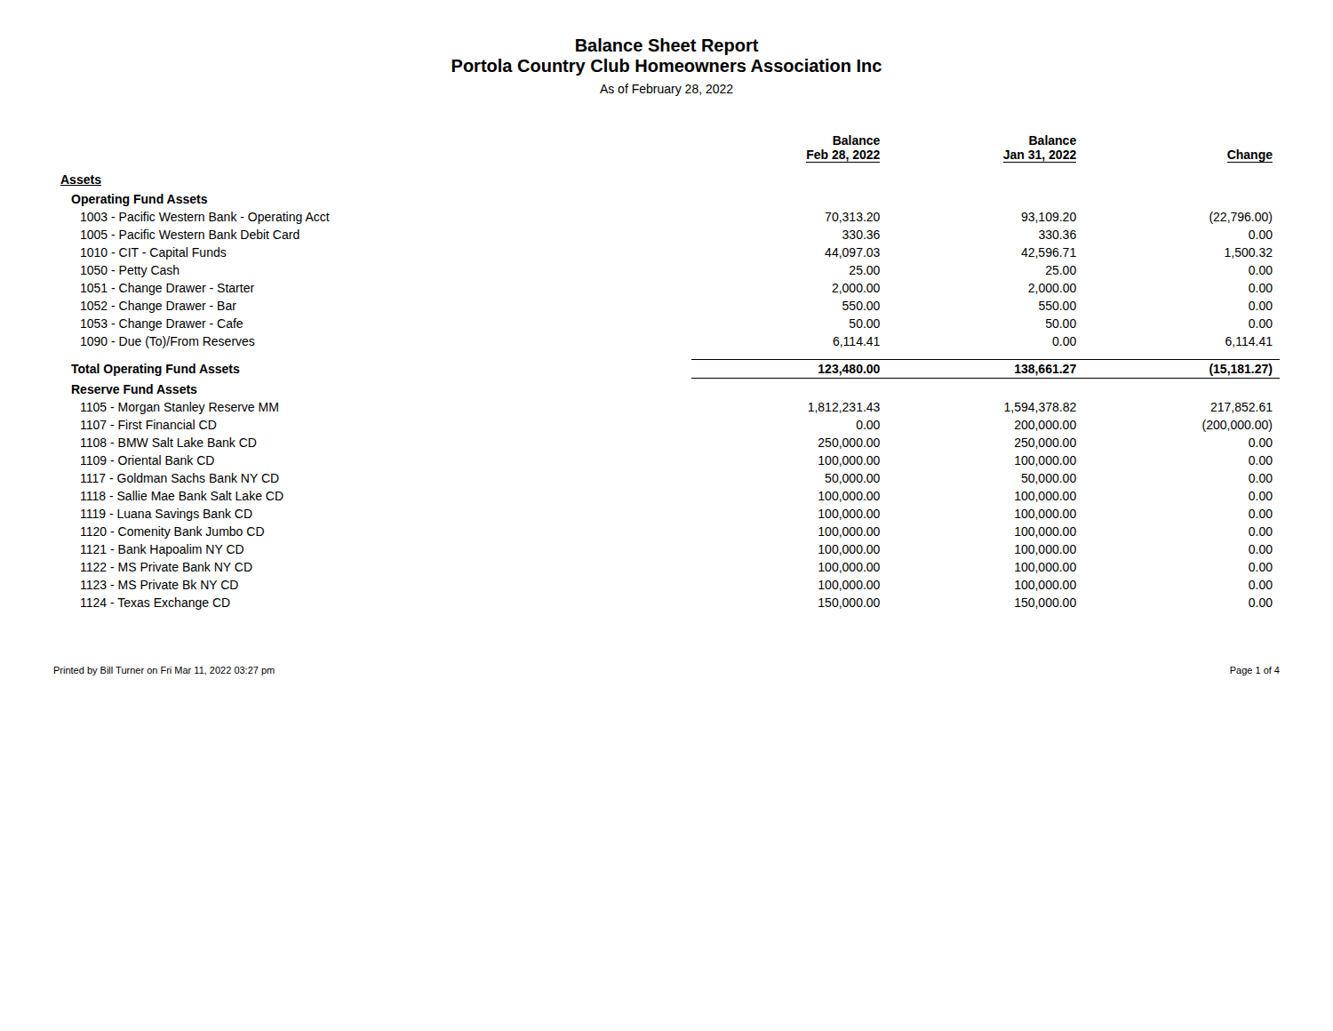Balance Sheet Report
Portola Country Club Homeowners Association Inc
As of February 28, 2022
| | Balance Feb 28, 2022 | Balance Jan 31, 2022 | Change |
| --- | --- | --- | --- |
| Assets |
| Operating Fund Assets |
| 1003 - Pacific Western Bank - Operating Acct | 70,313.20 | 93,109.20 | (22,796.00) |
| 1005 - Pacific Western Bank Debit Card | 330.36 | 330.36 | 0.00 |
| 1010 - CIT - Capital Funds | 44,097.03 | 42,596.71 | 1,500.32 |
| 1050 - Petty Cash | 25.00 | 25.00 | 0.00 |
| 1051 - Change Drawer - Starter | 2,000.00 | 2,000.00 | 0.00 |
| 1052 - Change Drawer - Bar | 550.00 | 550.00 | 0.00 |
| 1053 - Change Drawer - Cafe | 50.00 | 50.00 | 0.00 |
| 1090 - Due (To)/From Reserves | 6,114.41 | 0.00 | 6,114.41 |
| Total Operating Fund Assets | 123,480.00 | 138,661.27 | (15,181.27) |
| Reserve Fund Assets |
| 1105 - Morgan Stanley Reserve MM | 1,812,231.43 | 1,594,378.82 | 217,852.61 |
| 1107 - First Financial CD | 0.00 | 200,000.00 | (200,000.00) |
| 1108 - BMW Salt Lake Bank CD | 250,000.00 | 250,000.00 | 0.00 |
| 1109 - Oriental Bank CD | 100,000.00 | 100,000.00 | 0.00 |
| 1117 - Goldman Sachs Bank NY CD | 50,000.00 | 50,000.00 | 0.00 |
| 1118 - Sallie Mae Bank Salt Lake CD | 100,000.00 | 100,000.00 | 0.00 |
| 1119 - Luana Savings Bank CD | 100,000.00 | 100,000.00 | 0.00 |
| 1120 - Comenity Bank Jumbo CD | 100,000.00 | 100,000.00 | 0.00 |
| 1121 - Bank Hapoalim NY CD | 100,000.00 | 100,000.00 | 0.00 |
| 1122 - MS Private Bank NY CD | 100,000.00 | 100,000.00 | 0.00 |
| 1123 - MS Private Bk NY CD | 100,000.00 | 100,000.00 | 0.00 |
| 1124 - Texas Exchange CD | 150,000.00 | 150,000.00 | 0.00 |
Printed by Bill Turner on Fri Mar 11, 2022 03:27 pm Page 1 of 4